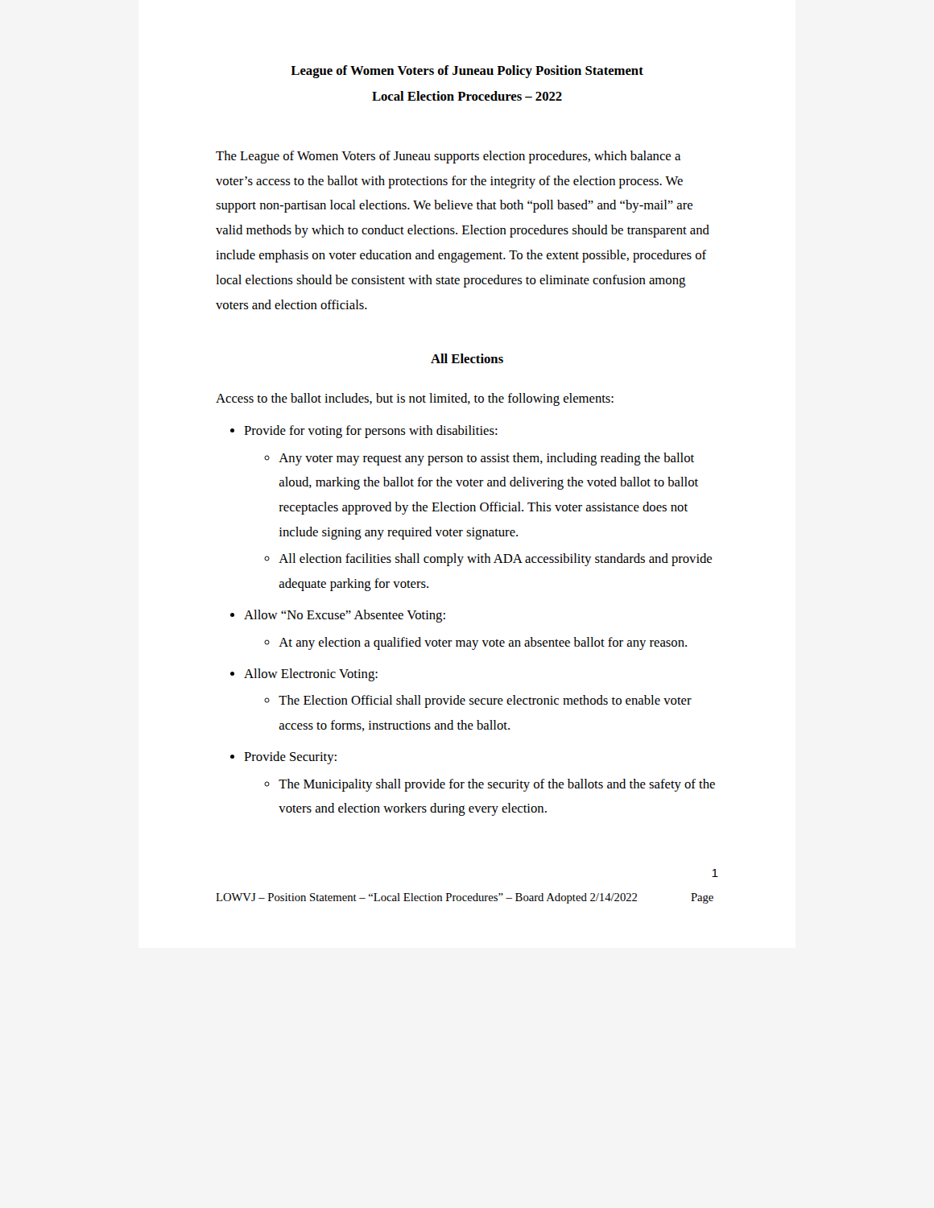League of Women Voters of Juneau Policy Position Statement
Local Election Procedures – 2022
The League of Women Voters of Juneau supports election procedures, which balance a voter’s access to the ballot with protections for the integrity of the election process. We support non-partisan local elections. We believe that both “poll based” and “by-mail” are valid methods by which to conduct elections. Election procedures should be transparent and include emphasis on voter education and engagement. To the extent possible, procedures of local elections should be consistent with state procedures to eliminate confusion among voters and election officials.
All Elections
Access to the ballot includes, but is not limited, to the following elements:
Provide for voting for persons with disabilities:
Any voter may request any person to assist them, including reading the ballot aloud, marking the ballot for the voter and delivering the voted ballot to ballot receptacles approved by the Election Official. This voter assistance does not include signing any required voter signature.
All election facilities shall comply with ADA accessibility standards and provide adequate parking for voters.
Allow “No Excuse” Absentee Voting:
At any election a qualified voter may vote an absentee ballot for any reason.
Allow Electronic Voting:
The Election Official shall provide secure electronic methods to enable voter access to forms, instructions and the ballot.
Provide Security:
The Municipality shall provide for the security of the ballots and the safety of the voters and election workers during every election.
1
LOWVJ – Position Statement – “Local Election Procedures” – Board Adopted 2/14/2022Page